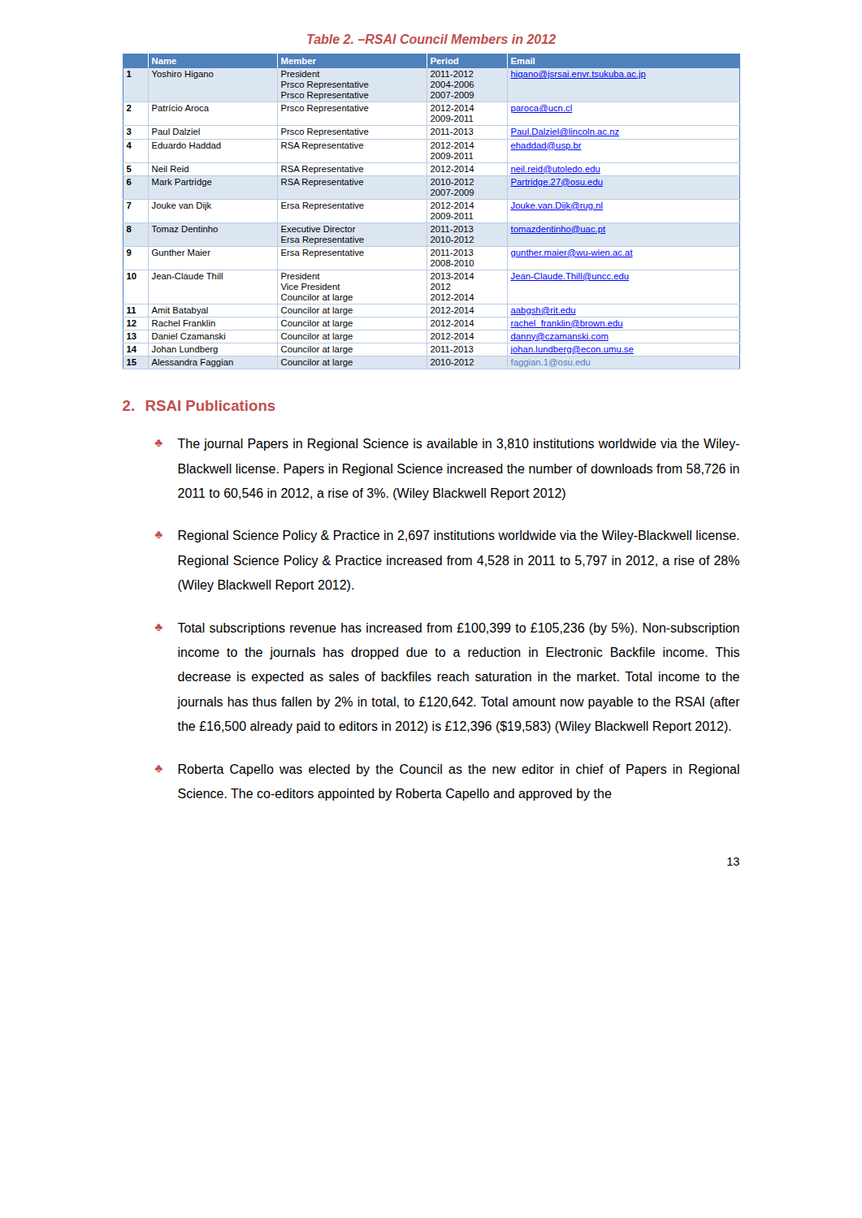Table 2. –RSAI Council Members in 2012
| | Name | Member | Period | Email |
| --- | --- | --- | --- | --- |
| 1 | Yoshiro Higano | President Prsco Representative Prsco Representative | 2011-2012 2004-2006 2007-2009 | higano@jsrsai.envr.tsukuba.ac.jp |
| 2 | Patrício Aroca | Prsco Representative | 2012-2014 2009-2011 | paroca@ucn.cl |
| 3 | Paul Dalziel | Prsco Representative | 2011-2013 | Paul.Dalziel@lincoln.ac.nz |
| 4 | Eduardo Haddad | RSA Representative | 2012-2014 2009-2011 | ehaddad@usp.br |
| 5 | Neil Reid | RSA Representative | 2012-2014 | neil.reid@utoledo.edu |
| 6 | Mark Partridge | RSA Representative | 2010-2012 2007-2009 | Partridge.27@osu.edu |
| 7 | Jouke van Dijk | Ersa Representative | 2012-2014 2009-2011 | Jouke.van.Dijk@rug.nl |
| 8 | Tomaz Dentinho | Executive Director Ersa Representative | 2011-2013 2010-2012 | tomazdentinho@uac.pt |
| 9 | Gunther Maier | Ersa Representative | 2011-2013 2008-2010 | gunther.maier@wu-wien.ac.at |
| 10 | Jean-Claude Thill | President Vice President Councilor at large | 2013-2014 2012 2012-2014 | Jean-Claude.Thill@uncc.edu |
| 11 | Amit Batabyal | Councilor at large | 2012-2014 | aabgsh@rit.edu |
| 12 | Rachel Franklin | Councilor at large | 2012-2014 | rachel_franklin@brown.edu |
| 13 | Daniel Czamanski | Councilor at large | 2012-2014 | danny@czamanski.com |
| 14 | Johan Lundberg | Councilor at large | 2011-2013 | johan.lundberg@econ.umu.se |
| 15 | Alessandra Faggian | Councilor at large | 2010-2012 | faggian.1@osu.edu |
2. RSAI Publications
The journal Papers in Regional Science is available in 3,810 institutions worldwide via the Wiley-Blackwell license. Papers in Regional Science increased the number of downloads from 58,726 in 2011 to 60,546 in 2012, a rise of 3%. (Wiley Blackwell Report 2012)
Regional Science Policy & Practice in 2,697 institutions worldwide via the Wiley-Blackwell license. Regional Science Policy & Practice increased from 4,528 in 2011 to 5,797 in 2012, a rise of 28% (Wiley Blackwell Report 2012).
Total subscriptions revenue has increased from £100,399 to £105,236 (by 5%). Non-subscription income to the journals has dropped due to a reduction in Electronic Backfile income. This decrease is expected as sales of backfiles reach saturation in the market. Total income to the journals has thus fallen by 2% in total, to £120,642. Total amount now payable to the RSAI (after the £16,500 already paid to editors in 2012) is £12,396 ($19,583) (Wiley Blackwell Report 2012).
Roberta Capello was elected by the Council as the new editor in chief of Papers in Regional Science. The co-editors appointed by Roberta Capello and approved by the
13